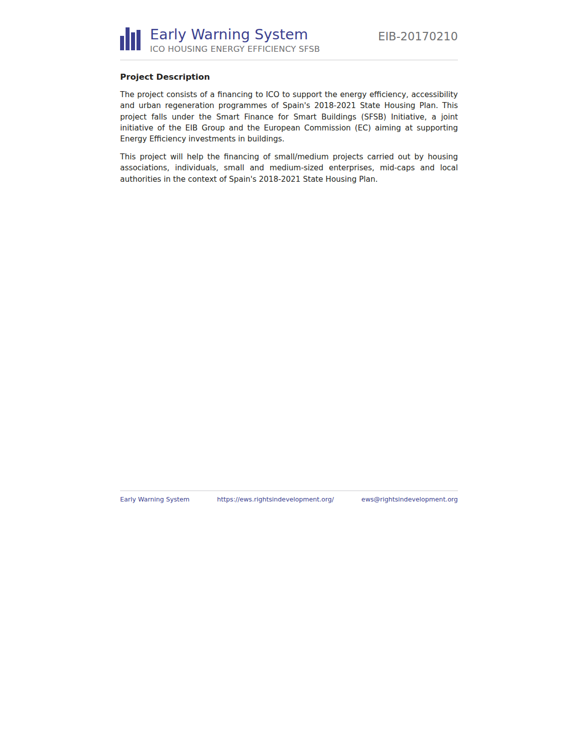Early Warning System
ICO HOUSING ENERGY EFFICIENCY SFSB
EIB-20170210
Project Description
The project consists of a financing to ICO to support the energy efficiency, accessibility and urban regeneration programmes of Spain's 2018-2021 State Housing Plan. This project falls under the Smart Finance for Smart Buildings (SFSB) Initiative, a joint initiative of the EIB Group and the European Commission (EC) aiming at supporting Energy Efficiency investments in buildings.
This project will help the financing of small/medium projects carried out by housing associations, individuals, small and medium-sized enterprises, mid-caps and local authorities in the context of Spain's 2018-2021 State Housing Plan.
Early Warning System
https://ews.rightsindevelopment.org/
ews@rightsindevelopment.org